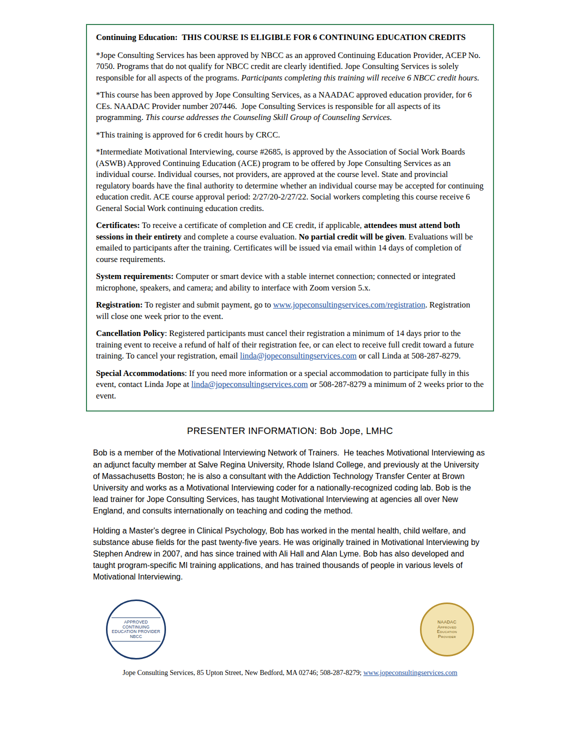Continuing Education: THIS COURSE IS ELIGIBLE FOR 6 CONTINUING EDUCATION CREDITS
*Jope Consulting Services has been approved by NBCC as an approved Continuing Education Provider, ACEP No. 7050. Programs that do not qualify for NBCC credit are clearly identified. Jope Consulting Services is solely responsible for all aspects of the programs. Participants completing this training will receive 6 NBCC credit hours.
*This course has been approved by Jope Consulting Services, as a NAADAC approved education provider, for 6 CEs. NAADAC Provider number 207446. Jope Consulting Services is responsible for all aspects of its programming. This course addresses the Counseling Skill Group of Counseling Services.
*This training is approved for 6 credit hours by CRCC.
*Intermediate Motivational Interviewing, course #2685, is approved by the Association of Social Work Boards (ASWB) Approved Continuing Education (ACE) program to be offered by Jope Consulting Services as an individual course. Individual courses, not providers, are approved at the course level. State and provincial regulatory boards have the final authority to determine whether an individual course may be accepted for continuing education credit. ACE course approval period: 2/27/20-2/27/22. Social workers completing this course receive 6 General Social Work continuing education credits.
Certificates: To receive a certificate of completion and CE credit, if applicable, attendees must attend both sessions in their entirety and complete a course evaluation. No partial credit will be given. Evaluations will be emailed to participants after the training. Certificates will be issued via email within 14 days of completion of course requirements.
System requirements: Computer or smart device with a stable internet connection; connected or integrated microphone, speakers, and camera; and ability to interface with Zoom version 5.x.
Registration: To register and submit payment, go to www.jopeconsultingservices.com/registration. Registration will close one week prior to the event.
Cancellation Policy: Registered participants must cancel their registration a minimum of 14 days prior to the training event to receive a refund of half of their registration fee, or can elect to receive full credit toward a future training. To cancel your registration, email linda@jopeconsultingservices.com or call Linda at 508-287-8279.
Special Accommodations: If you need more information or a special accommodation to participate fully in this event, contact Linda Jope at linda@jopeconsultingservices.com or 508-287-8279 a minimum of 2 weeks prior to the event.
PRESENTER INFORMATION: Bob Jope, LMHC
Bob is a member of the Motivational Interviewing Network of Trainers. He teaches Motivational Interviewing as an adjunct faculty member at Salve Regina University, Rhode Island College, and previously at the University of Massachusetts Boston; he is also a consultant with the Addiction Technology Transfer Center at Brown University and works as a Motivational Interviewing coder for a nationally-recognized coding lab. Bob is the lead trainer for Jope Consulting Services, has taught Motivational Interviewing at agencies all over New England, and consults internationally on teaching and coding the method.
Holding a Master's degree in Clinical Psychology, Bob has worked in the mental health, child welfare, and substance abuse fields for the past twenty-five years. He was originally trained in Motivational Interviewing by Stephen Andrew in 2007, and has since trained with Ali Hall and Alan Lyme. Bob has also developed and taught program-specific MI training applications, and has trained thousands of people in various levels of Motivational Interviewing.
APPROVED CONTINUING EDUCATION PROVIDER
NBCC
NAADAC
Approved
Education
Provider
Jope Consulting Services, 85 Upton Street, New Bedford, MA 02746; 508-287-8279; www.jopeconsultingservices.com